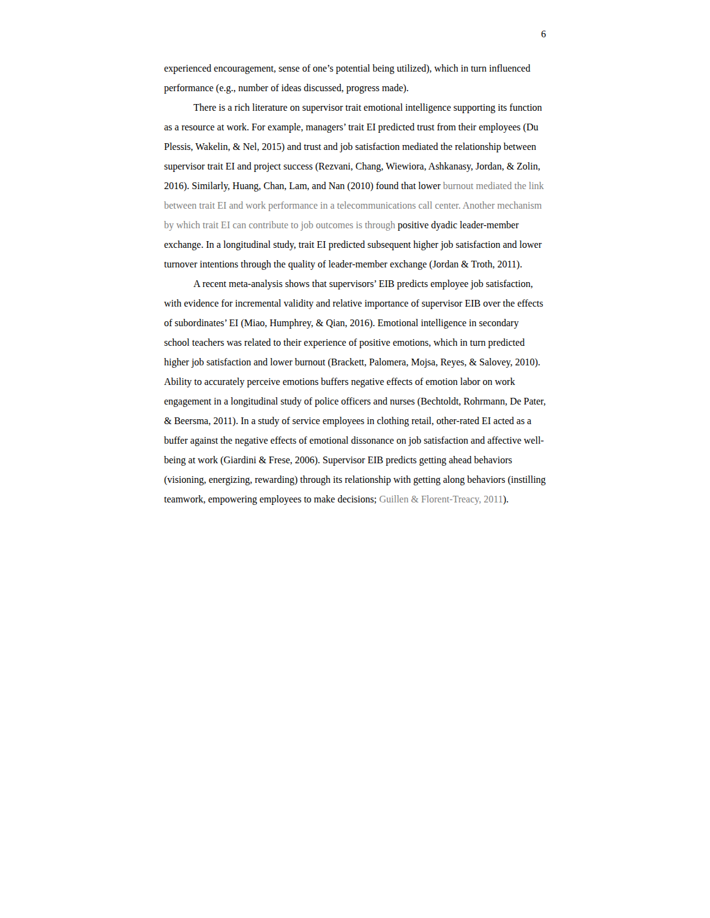6
experienced encouragement, sense of one’s potential being utilized), which in turn influenced performance (e.g., number of ideas discussed, progress made).
There is a rich literature on supervisor trait emotional intelligence supporting its function as a resource at work. For example, managers’ trait EI predicted trust from their employees (Du Plessis, Wakelin, & Nel, 2015) and trust and job satisfaction mediated the relationship between supervisor trait EI and project success (Rezvani, Chang, Wiewiora, Ashkanasy, Jordan, & Zolin, 2016). Similarly, Huang, Chan, Lam, and Nan (2010) found that lower burnout mediated the link between trait EI and work performance in a telecommunications call center. Another mechanism by which trait EI can contribute to job outcomes is through positive dyadic leader-member exchange. In a longitudinal study, trait EI predicted subsequent higher job satisfaction and lower turnover intentions through the quality of leader-member exchange (Jordan & Troth, 2011).
A recent meta-analysis shows that supervisors’ EIB predicts employee job satisfaction, with evidence for incremental validity and relative importance of supervisor EIB over the effects of subordinates’ EI (Miao, Humphrey, & Qian, 2016). Emotional intelligence in secondary school teachers was related to their experience of positive emotions, which in turn predicted higher job satisfaction and lower burnout (Brackett, Palomera, Mojsa, Reyes, & Salovey, 2010). Ability to accurately perceive emotions buffers negative effects of emotion labor on work engagement in a longitudinal study of police officers and nurses (Bechtoldt, Rohrmann, De Pater, & Beersma, 2011). In a study of service employees in clothing retail, other-rated EI acted as a buffer against the negative effects of emotional dissonance on job satisfaction and affective well-being at work (Giardini & Frese, 2006). Supervisor EIB predicts getting ahead behaviors (visioning, energizing, rewarding) through its relationship with getting along behaviors (instilling teamwork, empowering employees to make decisions; Guillen & Florent-Treacy, 2011).